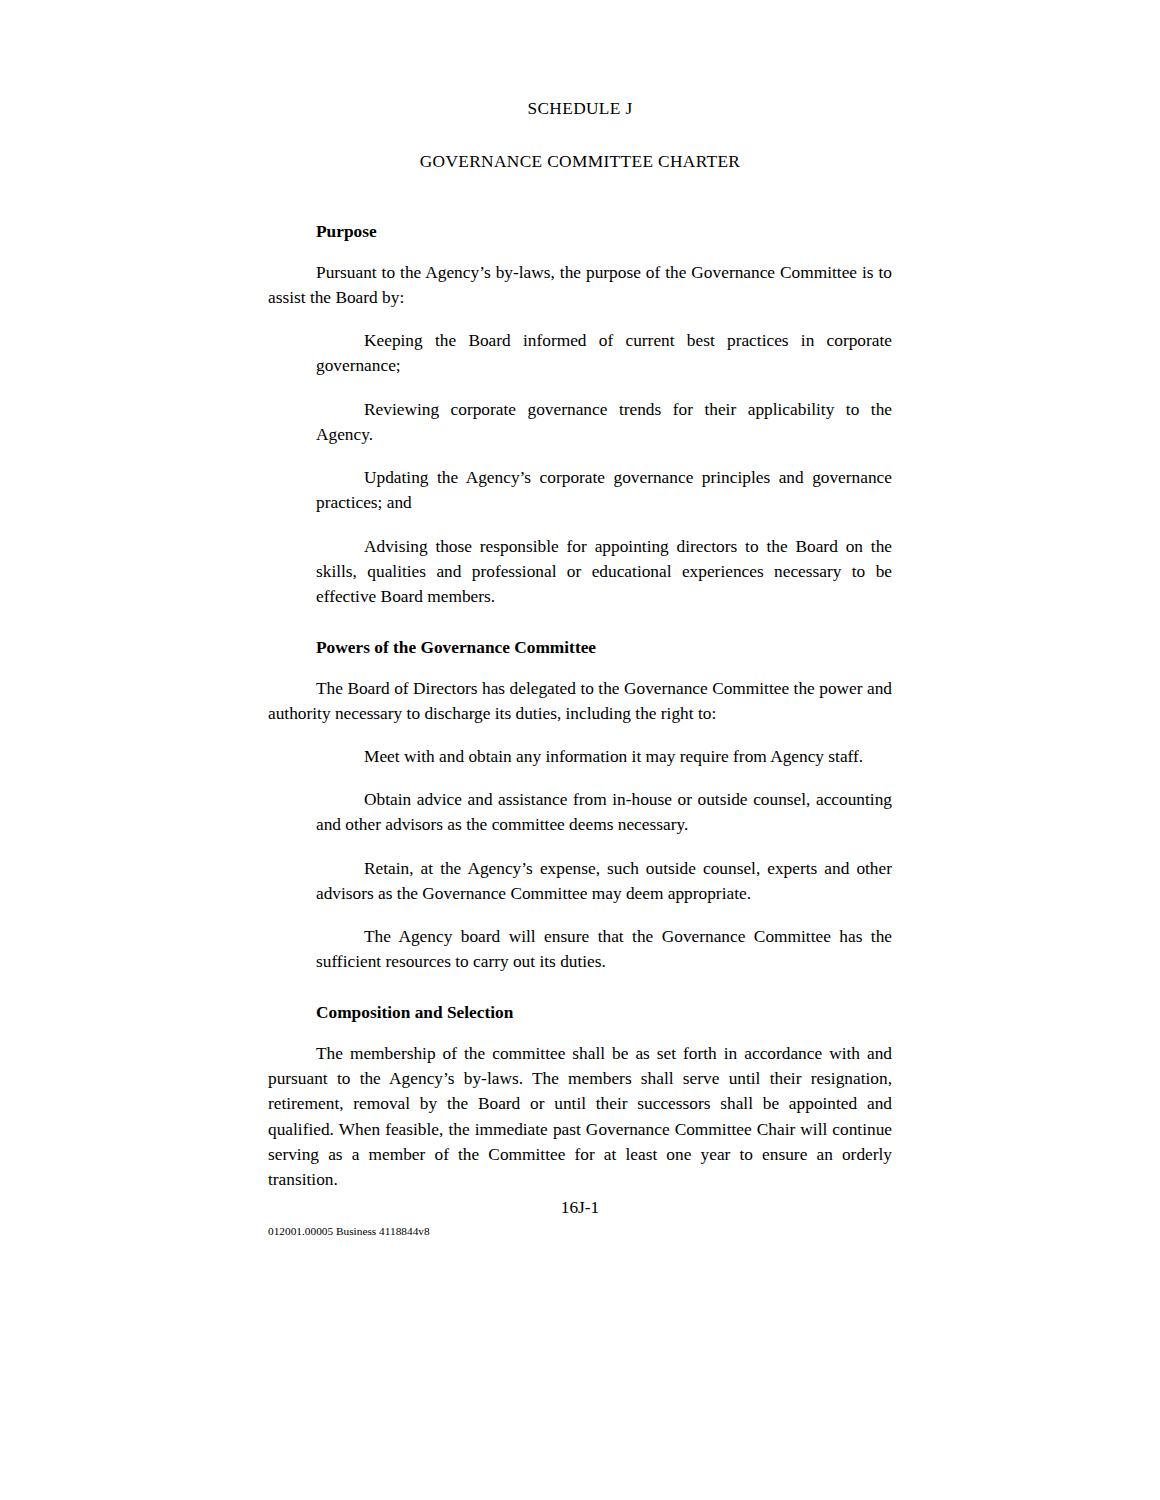SCHEDULE J
GOVERNANCE COMMITTEE CHARTER
Purpose
Pursuant to the Agency’s by-laws, the purpose of the Governance Committee is to assist the Board by:
Keeping the Board informed of current best practices in corporate governance;
Reviewing corporate governance trends for their applicability to the Agency.
Updating the Agency’s corporate governance principles and governance practices; and
Advising those responsible for appointing directors to the Board on the skills, qualities and professional or educational experiences necessary to be effective Board members.
Powers of the Governance Committee
The Board of Directors has delegated to the Governance Committee the power and authority necessary to discharge its duties, including the right to:
Meet with and obtain any information it may require from Agency staff.
Obtain advice and assistance from in-house or outside counsel, accounting and other advisors as the committee deems necessary.
Retain, at the Agency’s expense, such outside counsel, experts and other advisors as the Governance Committee may deem appropriate.
The Agency board will ensure that the Governance Committee has the sufficient resources to carry out its duties.
Composition and Selection
The membership of the committee shall be as set forth in accordance with and pursuant to the Agency’s by-laws. The members shall serve until their resignation, retirement, removal by the Board or until their successors shall be appointed and qualified. When feasible, the immediate past Governance Committee Chair will continue serving as a member of the Committee for at least one year to ensure an orderly transition.
16J-1
012001.00005 Business 4118844v8